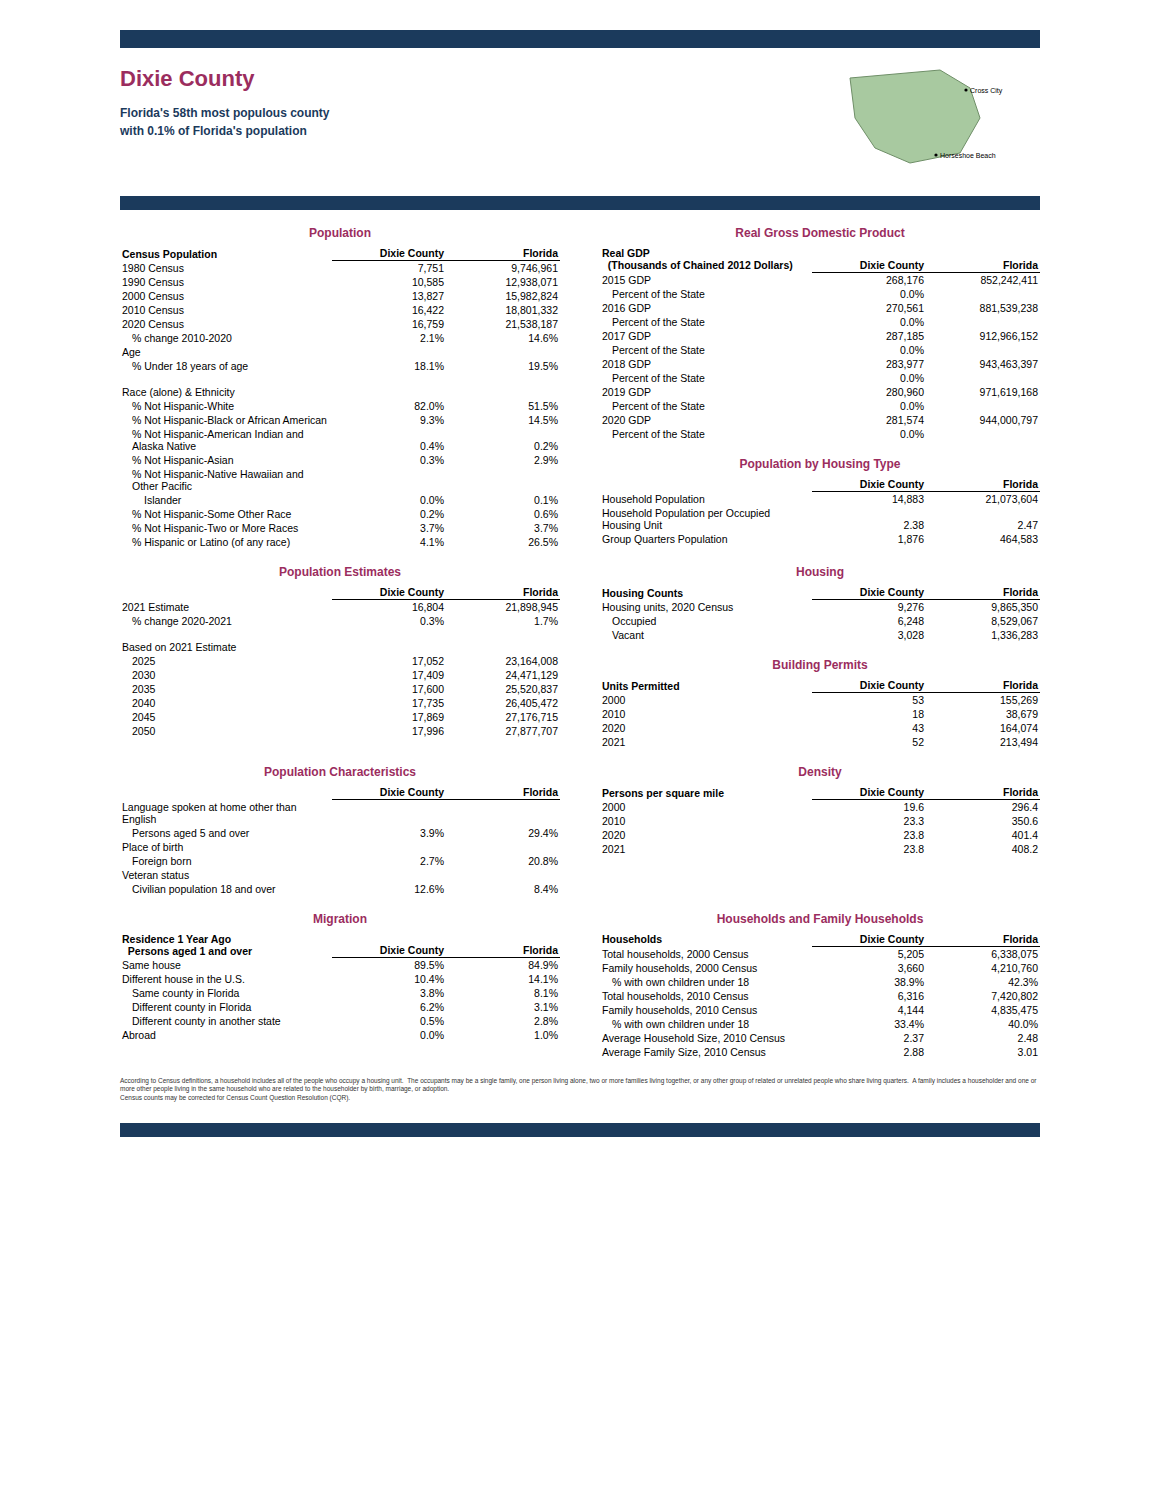Dixie County
Florida's 58th most populous county
with 0.1% of Florida's population
Cross City Horseshoe Beach
Population
| Census Population | Dixie County | Florida |
| --- | --- | --- |
| 1980 Census | 7,751 | 9,746,961 |
| 1990 Census | 10,585 | 12,938,071 |
| 2000 Census | 13,827 | 15,982,824 |
| 2010 Census | 16,422 | 18,801,332 |
| 2020 Census | 16,759 | 21,538,187 |
| % change 2010-2020 | 2.1% | 14.6% |
| Age | | |
| % Under 18 years of age | 18.1% | 19.5% |
| Race (alone) & Ethnicity | | |
| % Not Hispanic-White | 82.0% | 51.5% |
| % Not Hispanic-Black or African American | 9.3% | 14.5% |
| % Not Hispanic-American Indian and Alaska Native | 0.4% | 0.2% |
| % Not Hispanic-Asian | 0.3% | 2.9% |
| % Not Hispanic-Native Hawaiian and Other Pacific | | |
| Islander | 0.0% | 0.1% |
| % Not Hispanic-Some Other Race | 0.2% | 0.6% |
| % Not Hispanic-Two or More Races | 3.7% | 3.7% |
| % Hispanic or Latino (of any race) | 4.1% | 26.5% |
Real Gross Domestic Product
| Real GDP (Thousands of Chained 2012 Dollars) | Dixie County | Florida |
| --- | --- | --- |
| 2015 GDP | 268,176 | 852,242,411 |
| Percent of the State | 0.0% | |
| 2016 GDP | 270,561 | 881,539,238 |
| Percent of the State | 0.0% | |
| 2017 GDP | 287,185 | 912,966,152 |
| Percent of the State | 0.0% | |
| 2018 GDP | 283,977 | 943,463,397 |
| Percent of the State | 0.0% | |
| 2019 GDP | 280,960 | 971,619,168 |
| Percent of the State | 0.0% | |
| 2020 GDP | 281,574 | 944,000,797 |
| Percent of the State | 0.0% | |
Population by Housing Type
| | Dixie County | Florida |
| --- | --- | --- |
| Household Population | 14,883 | 21,073,604 |
| Household Population per Occupied Housing Unit | 2.38 | 2.47 |
| Group Quarters Population | 1,876 | 464,583 |
Population Estimates
| | Dixie County | Florida |
| --- | --- | --- |
| 2021 Estimate | 16,804 | 21,898,945 |
| % change 2020-2021 | 0.3% | 1.7% |
| Based on 2021 Estimate | | |
| 2025 | 17,052 | 23,164,008 |
| 2030 | 17,409 | 24,471,129 |
| 2035 | 17,600 | 25,520,837 |
| 2040 | 17,735 | 26,405,472 |
| 2045 | 17,869 | 27,176,715 |
| 2050 | 17,996 | 27,877,707 |
Housing
| Housing Counts | Dixie County | Florida |
| --- | --- | --- |
| Housing units, 2020 Census | 9,276 | 9,865,350 |
| Occupied | 6,248 | 8,529,067 |
| Vacant | 3,028 | 1,336,283 |
Building Permits
| Units Permitted | Dixie County | Florida |
| --- | --- | --- |
| 2000 | 53 | 155,269 |
| 2010 | 18 | 38,679 |
| 2020 | 43 | 164,074 |
| 2021 | 52 | 213,494 |
Population Characteristics
| | Dixie County | Florida |
| --- | --- | --- |
| Language spoken at home other than English | | |
| Persons aged 5 and over | 3.9% | 29.4% |
| Place of birth | | |
| Foreign born | 2.7% | 20.8% |
| Veteran status | | |
| Civilian population 18 and over | 12.6% | 8.4% |
Density
| Persons per square mile | Dixie County | Florida |
| --- | --- | --- |
| 2000 | 19.6 | 296.4 |
| 2010 | 23.3 | 350.6 |
| 2020 | 23.8 | 401.4 |
| 2021 | 23.8 | 408.2 |
Migration
| Residence 1 Year Ago Persons aged 1 and over | Dixie County | Florida |
| --- | --- | --- |
| Same house | 89.5% | 84.9% |
| Different house in the U.S. | 10.4% | 14.1% |
| Same county in Florida | 3.8% | 8.1% |
| Different county in Florida | 6.2% | 3.1% |
| Different county in another state | 0.5% | 2.8% |
| Abroad | 0.0% | 1.0% |
Households and Family Households
| Households | Dixie County | Florida |
| --- | --- | --- |
| Total households, 2000 Census | 5,205 | 6,338,075 |
| Family households, 2000 Census | 3,660 | 4,210,760 |
| % with own children under 18 | 38.9% | 42.3% |
| Total households, 2010 Census | 6,316 | 7,420,802 |
| Family households, 2010 Census | 4,144 | 4,835,475 |
| % with own children under 18 | 33.4% | 40.0% |
| Average Household Size, 2010 Census | 2.37 | 2.48 |
| Average Family Size, 2010 Census | 2.88 | 3.01 |
According to Census definitions, a household includes all of the people who occupy a housing unit. The occupants may be a single family, one person living alone, two or more families living together, or any other group of related or unrelated people who share living quarters. A family includes a householder and one or more other people living in the same household who are related to the householder by birth, marriage, or adoption.
Census counts may be corrected for Census Count Question Resolution (CQR).